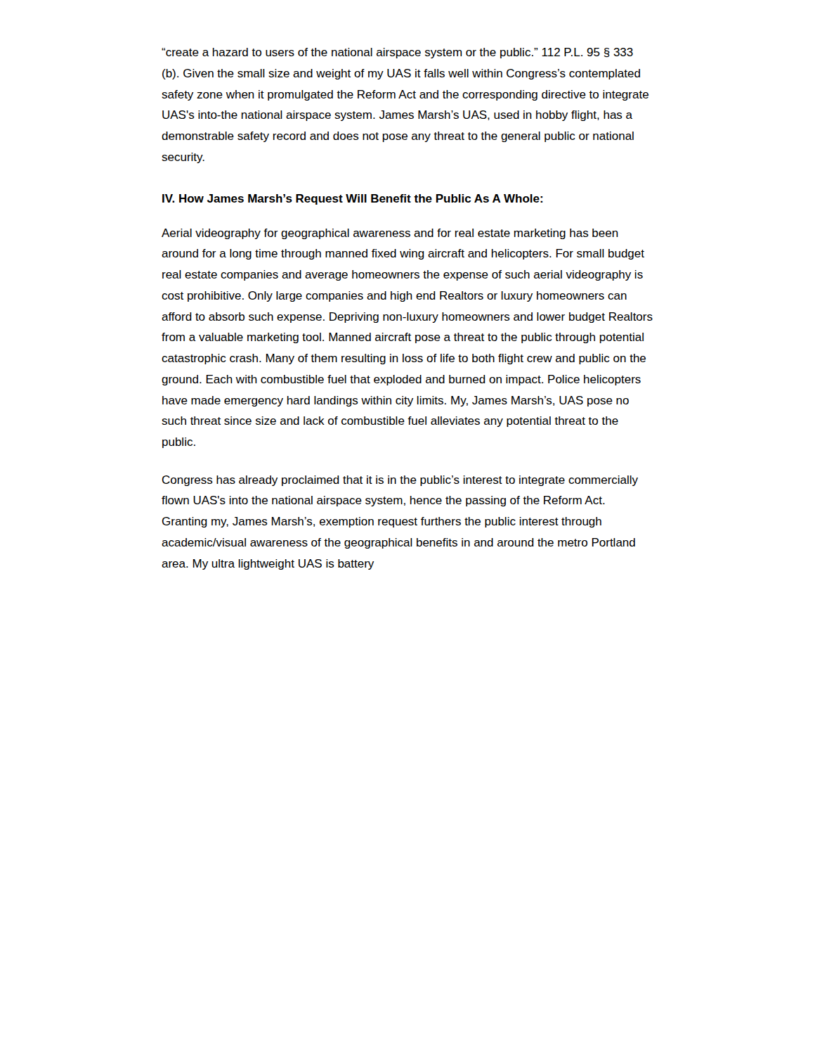“create a hazard to users of the national airspace system or the public.” 112 P.L. 95 § 333 (b). Given the small size and weight of my UAS it falls well within Congress’s contemplated safety zone when it promulgated the Reform Act and the corresponding directive to integrate UAS's into-the national airspace system. James Marsh’s UAS, used in hobby flight, has a demonstrable safety record and does not pose any threat to the general public or national security.
IV. How James Marsh’s Request Will Benefit the Public As A Whole:
Aerial videography for geographical awareness and for real estate marketing has been around for a long time through manned fixed wing aircraft and helicopters. For small budget real estate companies and average homeowners the expense of such aerial videography is cost prohibitive. Only large companies and high end Realtors or luxury homeowners can afford to absorb such expense. Depriving non-luxury homeowners and lower budget Realtors from a valuable marketing tool. Manned aircraft pose a threat to the public through potential catastrophic crash. Many of them resulting in loss of life to both flight crew and public on the ground. Each with combustible fuel that exploded and burned on impact. Police helicopters have made emergency hard landings within city limits. My, James Marsh’s, UAS pose no such threat since size and lack of combustible fuel alleviates any potential threat to the public.
Congress has already proclaimed that it is in the public’s interest to integrate commercially flown UAS's into the national airspace system, hence the passing of the Reform Act. Granting my, James Marsh’s, exemption request furthers the public interest through academic/visual awareness of the geographical benefits in and around the metro Portland area. My ultra lightweight UAS is battery